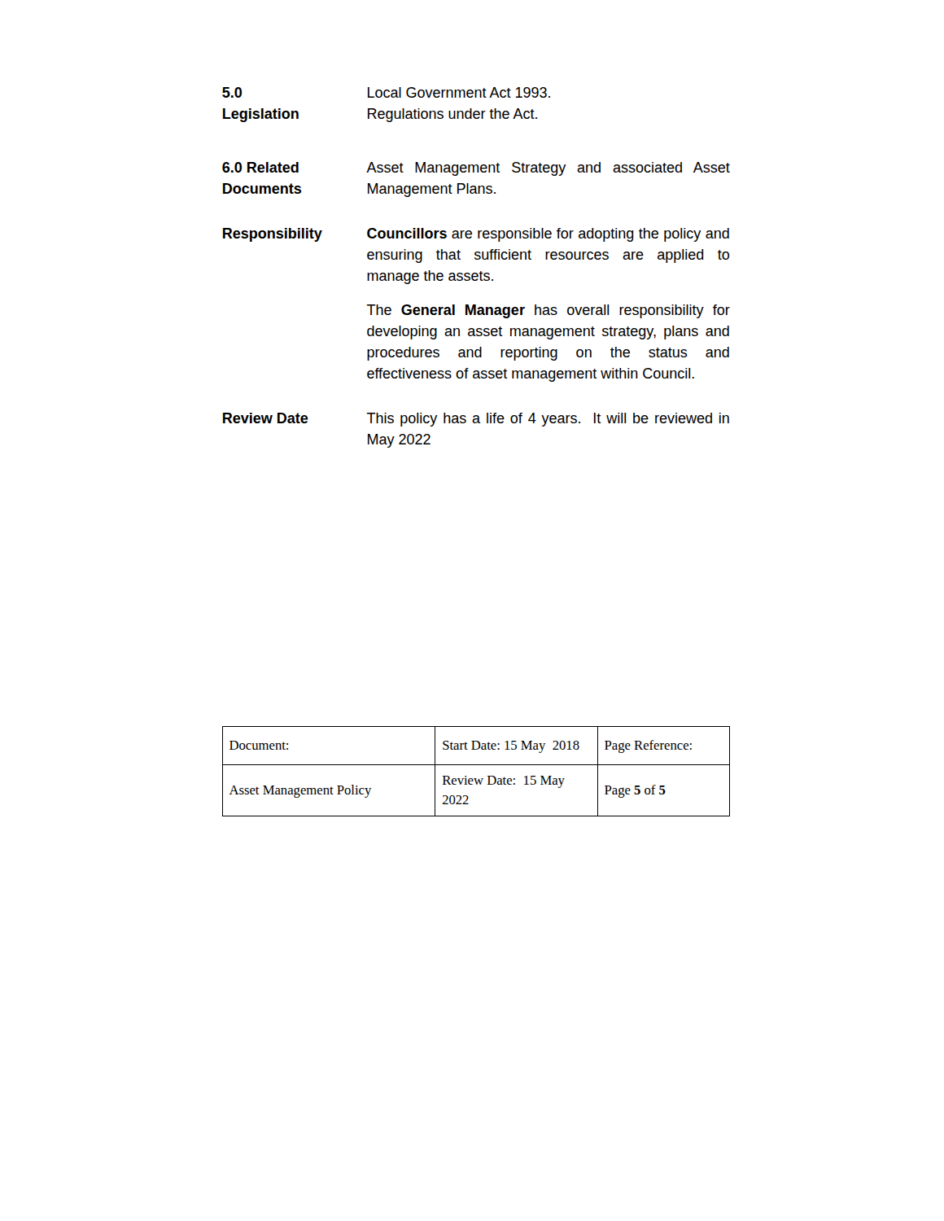| 5.0 Legislation | Local Government Act 1993. Regulations under the Act. |
| 6.0 Related Documents | Asset Management Strategy and associated Asset Management Plans. |
| Responsibility | Councillors are responsible for adopting the policy and ensuring that sufficient resources are applied to manage the assets. The General Manager has overall responsibility for developing an asset management strategy, plans and procedures and reporting on the status and effectiveness of asset management within Council. |
| Review Date | This policy has a life of 4 years. It will be reviewed in May 2022 |
| Document: | Start Date: 15 May 2018 | Page Reference: |
| Asset Management Policy | Review Date: 15 May 2022 | Page 5 of 5 |